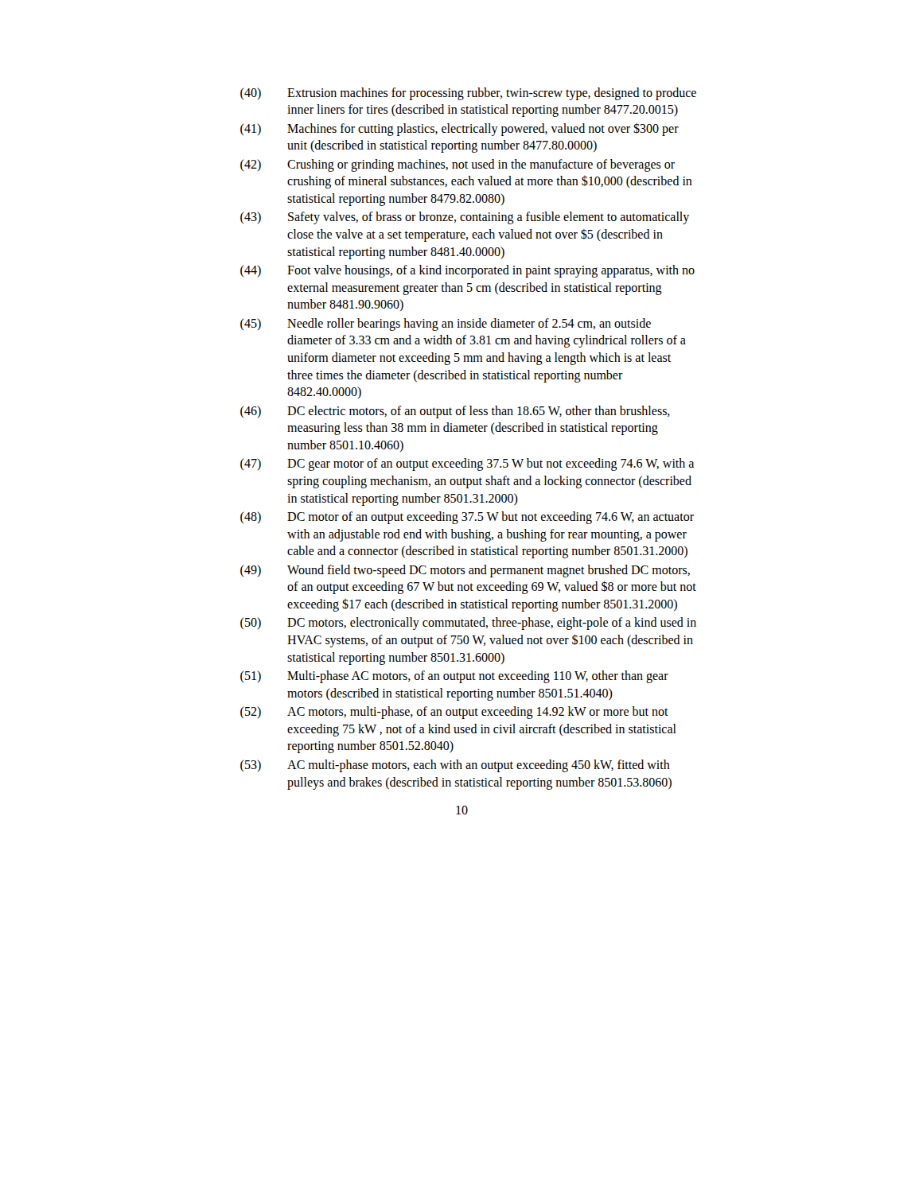(40) Extrusion machines for processing rubber, twin-screw type, designed to produce inner liners for tires (described in statistical reporting number 8477.20.0015)
(41) Machines for cutting plastics, electrically powered, valued not over $300 per unit (described in statistical reporting number 8477.80.0000)
(42) Crushing or grinding machines, not used in the manufacture of beverages or crushing of mineral substances, each valued at more than $10,000 (described in statistical reporting number 8479.82.0080)
(43) Safety valves, of brass or bronze, containing a fusible element to automatically close the valve at a set temperature, each valued not over $5 (described in statistical reporting number 8481.40.0000)
(44) Foot valve housings, of a kind incorporated in paint spraying apparatus, with no external measurement greater than 5 cm (described in statistical reporting number 8481.90.9060)
(45) Needle roller bearings having an inside diameter of 2.54 cm, an outside diameter of 3.33 cm and a width of 3.81 cm and having cylindrical rollers of a uniform diameter not exceeding 5 mm and having a length which is at least three times the diameter (described in statistical reporting number 8482.40.0000)
(46) DC electric motors, of an output of less than 18.65 W, other than brushless, measuring less than 38 mm in diameter (described in statistical reporting number 8501.10.4060)
(47) DC gear motor of an output exceeding 37.5 W but not exceeding 74.6 W, with a spring coupling mechanism, an output shaft and a locking connector (described in statistical reporting number 8501.31.2000)
(48) DC motor of an output exceeding 37.5 W but not exceeding 74.6 W, an actuator with an adjustable rod end with bushing, a bushing for rear mounting, a power cable and a connector (described in statistical reporting number 8501.31.2000)
(49) Wound field two-speed DC motors and permanent magnet brushed DC motors, of an output exceeding 67 W but not exceeding 69 W, valued $8 or more but not exceeding $17 each (described in statistical reporting number 8501.31.2000)
(50) DC motors, electronically commutated, three-phase, eight-pole of a kind used in HVAC systems, of an output of 750 W, valued not over $100 each (described in statistical reporting number 8501.31.6000)
(51) Multi-phase AC motors, of an output not exceeding 110 W, other than gear motors (described in statistical reporting number 8501.51.4040)
(52) AC motors, multi-phase, of an output exceeding 14.92 kW or more but not exceeding 75 kW , not of a kind used in civil aircraft (described in statistical reporting number 8501.52.8040)
(53) AC multi-phase motors, each with an output exceeding 450 kW, fitted with pulleys and brakes (described in statistical reporting number 8501.53.8060)
10